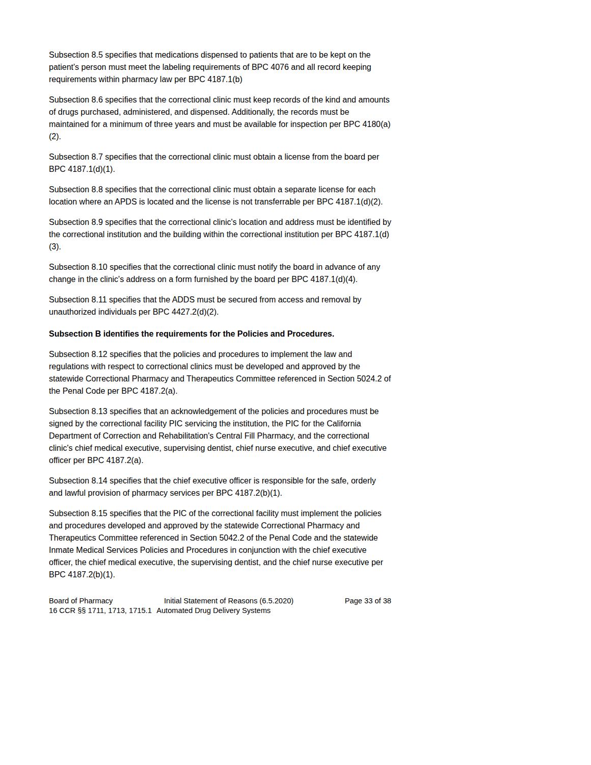Subsection 8.5 specifies that medications dispensed to patients that are to be kept on the patient's person must meet the labeling requirements of BPC 4076 and all record keeping requirements within pharmacy law per BPC 4187.1(b)
Subsection 8.6 specifies that the correctional clinic must keep records of the kind and amounts of drugs purchased, administered, and dispensed. Additionally, the records must be maintained for a minimum of three years and must be available for inspection per BPC 4180(a)(2).
Subsection 8.7 specifies that the correctional clinic must obtain a license from the board per BPC 4187.1(d)(1).
Subsection 8.8 specifies that the correctional clinic must obtain a separate license for each location where an APDS is located and the license is not transferrable per BPC 4187.1(d)(2).
Subsection 8.9 specifies that the correctional clinic's location and address must be identified by the correctional institution and the building within the correctional institution per BPC 4187.1(d)(3).
Subsection 8.10 specifies that the correctional clinic must notify the board in advance of any change in the clinic's address on a form furnished by the board per BPC 4187.1(d)(4).
Subsection 8.11 specifies that the ADDS must be secured from access and removal by unauthorized individuals per BPC 4427.2(d)(2).
Subsection B identifies the requirements for the Policies and Procedures.
Subsection 8.12 specifies that the policies and procedures to implement the law and regulations with respect to correctional clinics must be developed and approved by the statewide Correctional Pharmacy and Therapeutics Committee referenced in Section 5024.2 of the Penal Code per BPC 4187.2(a).
Subsection 8.13 specifies that an acknowledgement of the policies and procedures must be signed by the correctional facility PIC servicing the institution, the PIC for the California Department of Correction and Rehabilitation's Central Fill Pharmacy, and the correctional clinic's chief medical executive, supervising dentist, chief nurse executive, and chief executive officer per BPC 4187.2(a).
Subsection 8.14 specifies that the chief executive officer is responsible for the safe, orderly and lawful provision of pharmacy services per BPC 4187.2(b)(1).
Subsection 8.15 specifies that the PIC of the correctional facility must implement the policies and procedures developed and approved by the statewide Correctional Pharmacy and Therapeutics Committee referenced in Section 5042.2 of the Penal Code and the statewide Inmate Medical Services Policies and Procedures in conjunction with the chief executive officer, the chief medical executive, the supervising dentist, and the chief nurse executive per BPC 4187.2(b)(1).
Board of Pharmacy Initial Statement of Reasons (6.5.2020) Page 33 of 38
16 CCR §§ 1711, 1713, 1715.1 Automated Drug Delivery Systems